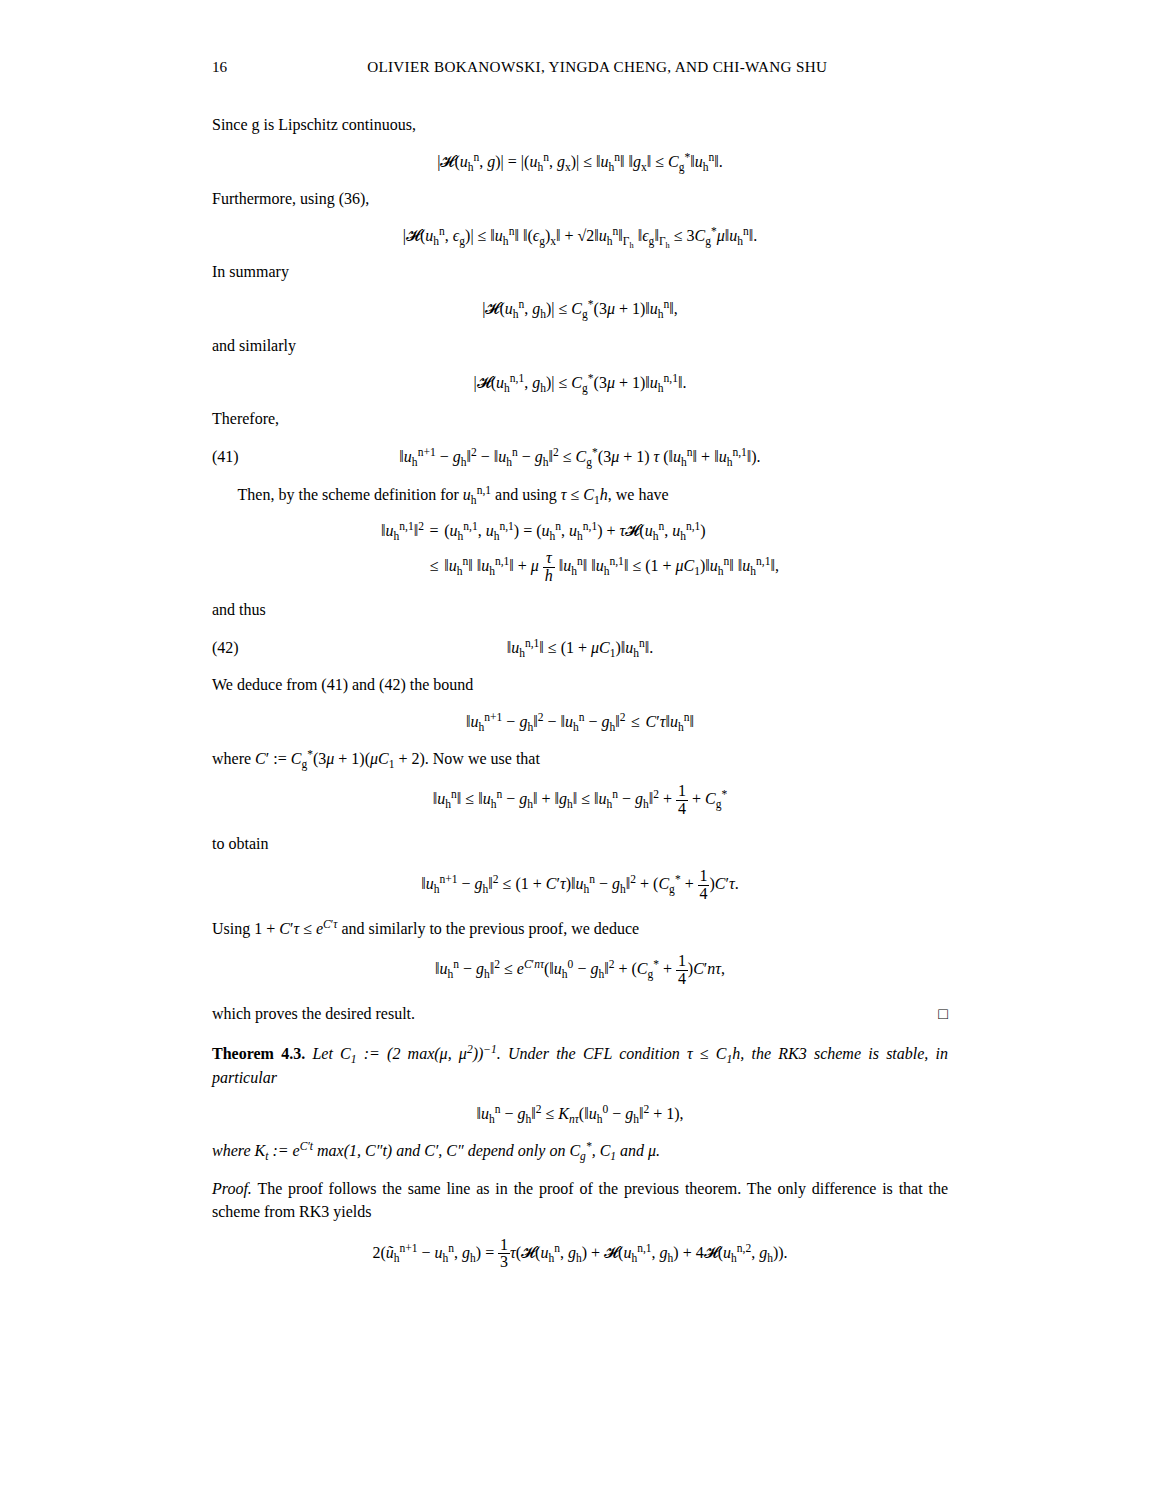16 OLIVIER BOKANOWSKI, YINGDA CHENG, AND CHI-WANG SHU
Since g is Lipschitz continuous,
|𝓗(uhn, g)| = |(uhn, gx)| ≤ ‖uhn‖ ‖gx‖ ≤ Cg*‖uhn‖.
Furthermore, using (36),
|𝓗(uhn, ϵg)| ≤ ‖uhn‖ ‖(ϵg)x‖ + √2‖uhn‖Γh ‖ϵg‖Γh ≤ 3Cg*μ‖uhn‖.
In summary
|𝓗(uhn, gh)| ≤ Cg*(3μ + 1)‖uhn‖,
and similarly
|𝓗(uhn,1, gh)| ≤ Cg*(3μ + 1)‖uhn,1‖.
Therefore,
(41) ‖uhn+1 − gh‖2 − ‖uhn − gh‖2 ≤ Cg*(3μ + 1) τ (‖uhn‖ + ‖uhn,1‖).
Then, by the scheme definition for uhn,1 and using τ ≤ C1h, we have
‖uhn,1‖2 = (uhn,1, uhn,1) = (uhn, uhn,1) + τ 𝓗(uhn, uhn,1) ≤ ‖uhn‖ ‖uhn,1‖ + μ τh ‖uhn‖ ‖uhn,1‖ ≤ (1 + μC1)‖uhn‖ ‖uhn,1‖,
and thus
(42) ‖uhn,1‖ ≤ (1 + μC1)‖uhn‖.
We deduce from (41) and (42) the bound
‖uhn+1 − gh‖2 − ‖uhn − gh‖2 ≤ C′τ‖uhn‖
where C′ := Cg*(3μ + 1)(μC1 + 2). Now we use that
‖uhn‖ ≤ ‖uhn − gh‖ + ‖gh‖ ≤ ‖uhn − gh‖2 + 14 + Cg*
to obtain
‖uhn+1 − gh‖2 ≤ (1 + C′τ)‖uhn − gh‖2 + (Cg* + 14)C′τ.
Using 1 + C′τ ≤ eC′τ and similarly to the previous proof, we deduce
‖uhn − gh‖2 ≤ eC′nτ(‖uh0 − gh‖2 + (Cg* + 14)C′nτ,
which proves the desired result. □
Theorem 4.3. Let C1 := (2 max(μ, μ2))−1. Under the CFL condition τ ≤ C1h, the RK3 scheme is stable, in particular
‖uhn − gh‖2 ≤ Knτ(‖uh0 − gh‖2 + 1),
where Kt := eC′t max(1, C″t) and C′, C″ depend only on Cg*, C1 and μ.
Proof. The proof follows the same line as in the proof of the previous theorem. The only difference is that the scheme from RK3 yields
2(ũhn+1 − uhn, gh) = 13 τ(𝓗(uhn, gh) + 𝓗(uhn,1, gh) + 4𝓗(uhn,2, gh)).